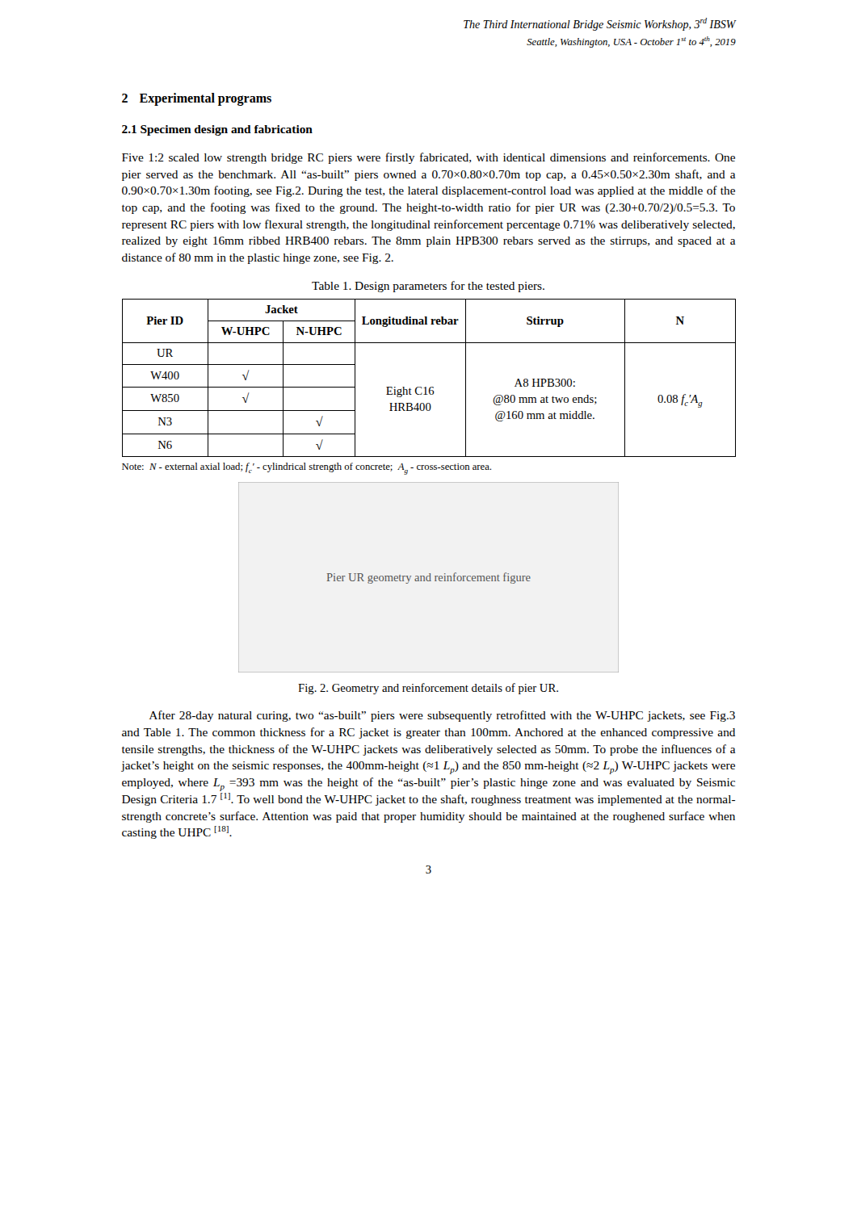The Third International Bridge Seismic Workshop, 3rd IBSW
Seattle, Washington, USA - October 1st to 4th, 2019
2 Experimental programs
2.1 Specimen design and fabrication
Five 1:2 scaled low strength bridge RC piers were firstly fabricated, with identical dimensions and reinforcements. One pier served as the benchmark. All “as-built” piers owned a 0.70×0.80×0.70m top cap, a 0.45×0.50×2.30m shaft, and a 0.90×0.70×1.30m footing, see Fig.2. During the test, the lateral displacement-control load was applied at the middle of the top cap, and the footing was fixed to the ground. The height-to-width ratio for pier UR was (2.30+0.70/2)/0.5=5.3. To represent RC piers with low flexural strength, the longitudinal reinforcement percentage 0.71% was deliberatively selected, realized by eight 16mm ribbed HRB400 rebars. The 8mm plain HPB300 rebars served as the stirrups, and spaced at a distance of 80 mm in the plastic hinge zone, see Fig. 2.
Table 1. Design parameters for the tested piers.
| Pier ID | Jacket | Longitudinal rebar | Stirrup | N |
| --- | --- | --- | --- | --- |
| W-UHPC | N-UHPC |
| UR | | | Eight C16 HRB400 | A8 HPB300: @80 mm at two ends; @160 mm at middle. | 0.08 f c ′A g |
| W400 | √ | |
| W850 | √ | |
| N3 | | √ |
| N6 | | √ |
Note: N - external axial load; fc′ - cylindrical strength of concrete; Ag - cross-section area.
Fig. 2. Geometry and reinforcement details of pier UR.
After 28-day natural curing, two “as-built” piers were subsequently retrofitted with the W-UHPC jackets, see Fig.3 and Table 1. The common thickness for a RC jacket is greater than 100mm. Anchored at the enhanced compressive and tensile strengths, the thickness of the W-UHPC jackets was deliberatively selected as 50mm. To probe the influences of a jacket’s height on the seismic responses, the 400mm-height (≈1 Lp) and the 850 mm-height (≈2 Lp) W-UHPC jackets were employed, where Lp =393 mm was the height of the “as-built” pier’s plastic hinge zone and was evaluated by Seismic Design Criteria 1.7 [1]. To well bond the W-UHPC jacket to the shaft, roughness treatment was implemented at the normal-strength concrete’s surface. Attention was paid that proper humidity should be maintained at the roughened surface when casting the UHPC [18].
3